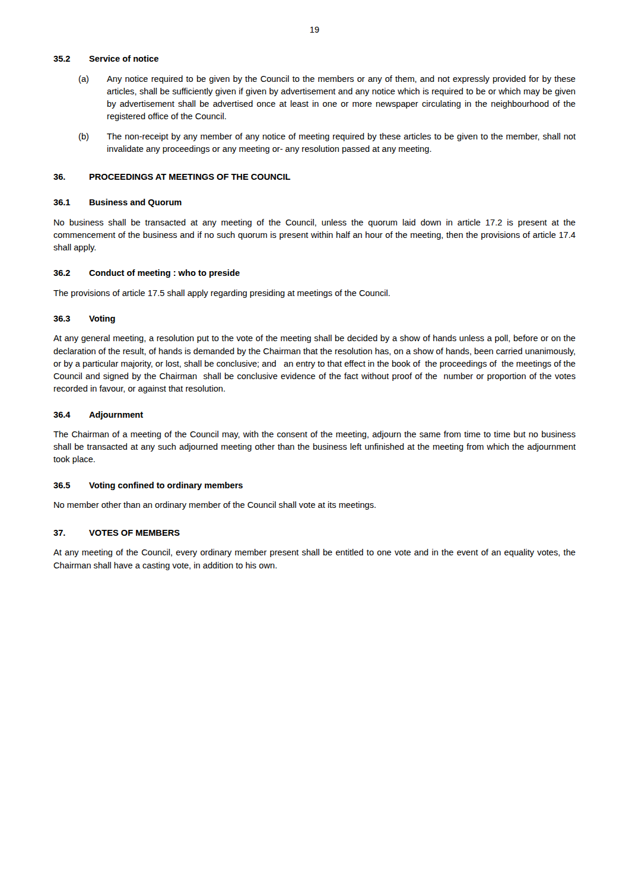19
35.2 Service of notice
(a) Any notice required to be given by the Council to the members or any of them, and not expressly provided for by these articles, shall be sufficiently given if given by advertisement and any notice which is required to be or which may be given by advertisement shall be advertised once at least in one or more newspaper circulating in the neighbourhood of the registered office of the Council.
(b) The non-receipt by any member of any notice of meeting required by these articles to be given to the member, shall not invalidate any proceedings or any meeting or- any resolution passed at any meeting.
36. PROCEEDINGS AT MEETINGS OF THE COUNCIL
36.1 Business and Quorum
No business shall be transacted at any meeting of the Council, unless the quorum laid down in article 17.2 is present at the commencement of the business and if no such quorum is present within half an hour of the meeting, then the provisions of article 17.4 shall apply.
36.2 Conduct of meeting : who to preside
The provisions of article 17.5 shall apply regarding presiding at meetings of the Council.
36.3 Voting
At any general meeting, a resolution put to the vote of the meeting shall be decided by a show of hands unless a poll, before or on the declaration of the result, of hands is demanded by the Chairman that the resolution has, on a show of hands, been carried unanimously, or by a particular majority, or lost, shall be conclusive; and an entry to that effect in the book of the proceedings of the meetings of the Council and signed by the Chairman shall be conclusive evidence of the fact without proof of the number or proportion of the votes recorded in favour, or against that resolution.
36.4 Adjournment
The Chairman of a meeting of the Council may, with the consent of the meeting, adjourn the same from time to time but no business shall be transacted at any such adjourned meeting other than the business left unfinished at the meeting from which the adjournment took place.
36.5 Voting confined to ordinary members
No member other than an ordinary member of the Council shall vote at its meetings.
37. VOTES OF MEMBERS
At any meeting of the Council, every ordinary member present shall be entitled to one vote and in the event of an equality votes, the Chairman shall have a casting vote, in addition to his own.